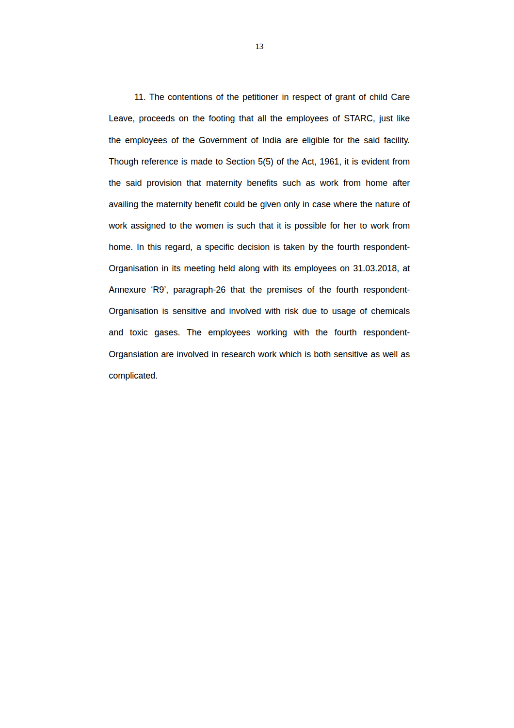13
11. The contentions of the petitioner in respect of grant of child Care Leave, proceeds on the footing that all the employees of STARC, just like the employees of the Government of India are eligible for the said facility. Though reference is made to Section 5(5) of the Act, 1961, it is evident from the said provision that maternity benefits such as work from home after availing the maternity benefit could be given only in case where the nature of work assigned to the women is such that it is possible for her to work from home. In this regard, a specific decision is taken by the fourth respondent-Organisation in its meeting held along with its employees on 31.03.2018, at Annexure ‘R9’, paragraph-26 that the premises of the fourth respondent-Organisation is sensitive and involved with risk due to usage of chemicals and toxic gases. The employees working with the fourth respondent-Organsiation are involved in research work which is both sensitive as well as complicated.